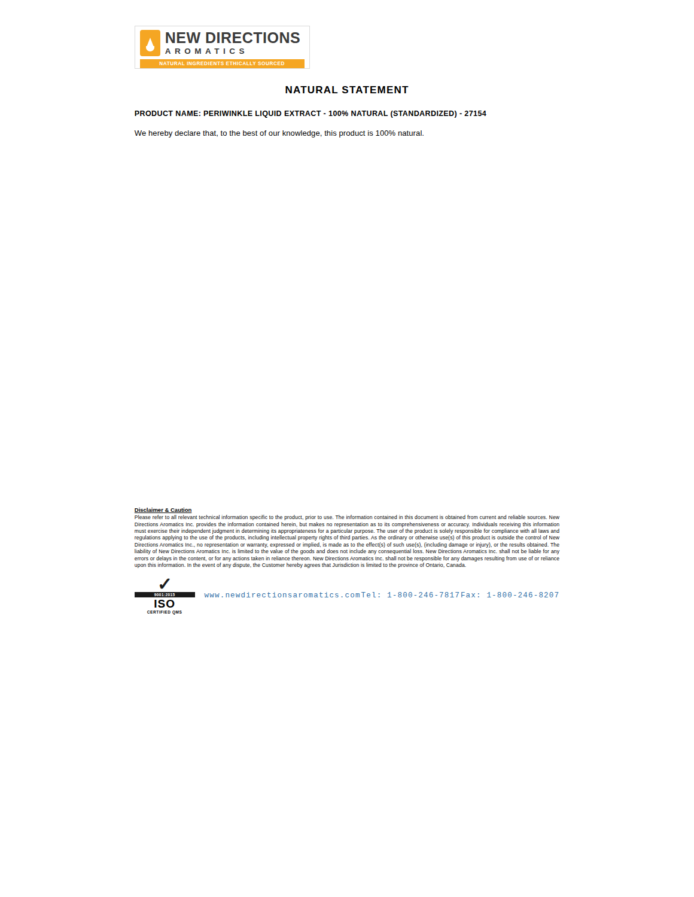NEW DIRECTIONS
AROMATICS
NATURAL INGREDIENTS ETHICALLY SOURCED
NATURAL STATEMENT
PRODUCT NAME: PERIWINKLE LIQUID EXTRACT - 100% NATURAL (STANDARDIZED) - 27154
We hereby declare that, to the best of our knowledge, this product is 100% natural.
Disclaimer & Caution
Please refer to all relevant technical information specific to the product, prior to use. The information contained in this document is obtained from current and reliable sources. New Directions Aromatics Inc. provides the information contained herein, but makes no representation as to its comprehensiveness or accuracy. Individuals receiving this information must exercise their independent judgment in determining its appropriateness for a particular purpose. The user of the product is solely responsible for compliance with all laws and regulations applying to the use of the products, including intellectual property rights of third parties. As the ordinary or otherwise use(s) of this product is outside the control of New Directions Aromatics Inc., no representation or warranty, expressed or implied, is made as to the effect(s) of such use(s), (including damage or injury), or the results obtained. The liability of New Directions Aromatics Inc. is limited to the value of the goods and does not include any consequential loss. New Directions Aromatics Inc. shall not be liable for any errors or delays in the content, or for any actions taken in reliance thereon. New Directions Aromatics Inc. shall not be responsible for any damages resulting from use of or reliance upon this information. In the event of any dispute, the Customer hereby agrees that Jurisdiction is limited to the province of Ontario, Canada.
✓
9001:2015
ISO
CERTIFIED QMS
www.newdirectionsaromatics.com Tel: 1-800-246-7817 Fax: 1-800-246-8207